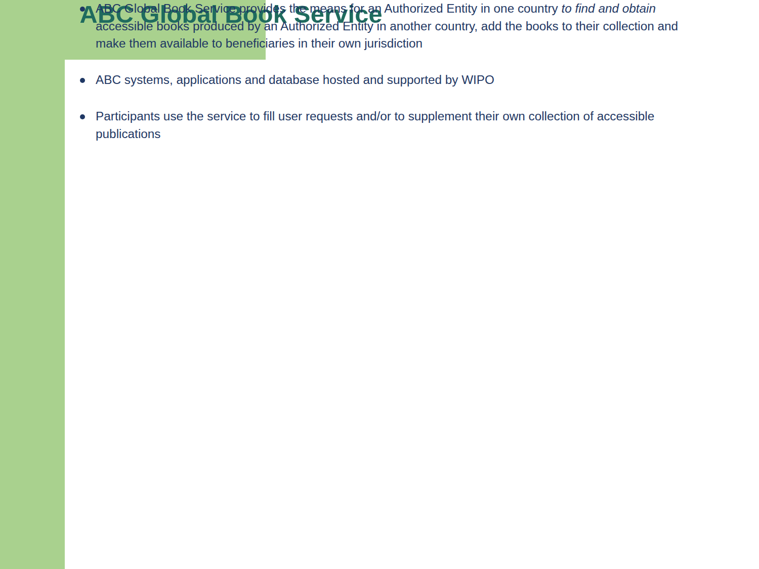ABC Global Book Service
ABC Global Book Service provides the means for an Authorized Entity in one country to find and obtain accessible books produced by an Authorized Entity in another country, add the books to their collection and make them available to beneficiaries in their own jurisdiction
ABC systems, applications and database hosted and supported by WIPO
Participants use the service to fill user requests and/or to supplement their own collection of accessible publications